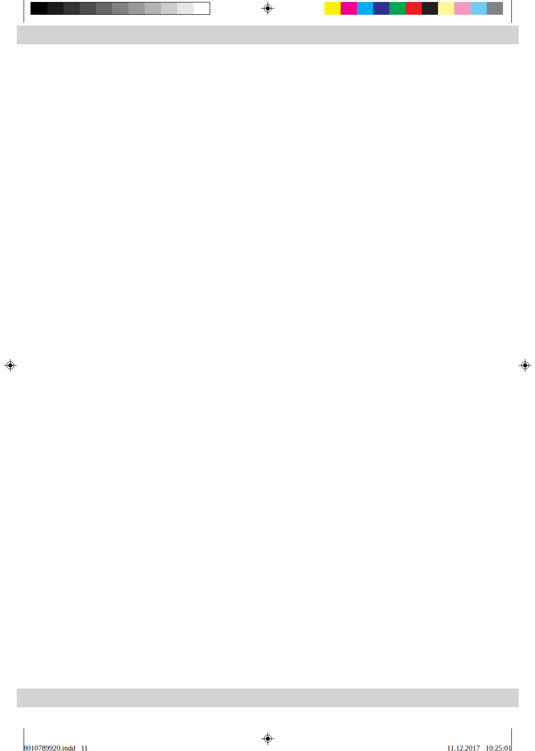8010789920.indd 11 11.12.2017 10:25:01